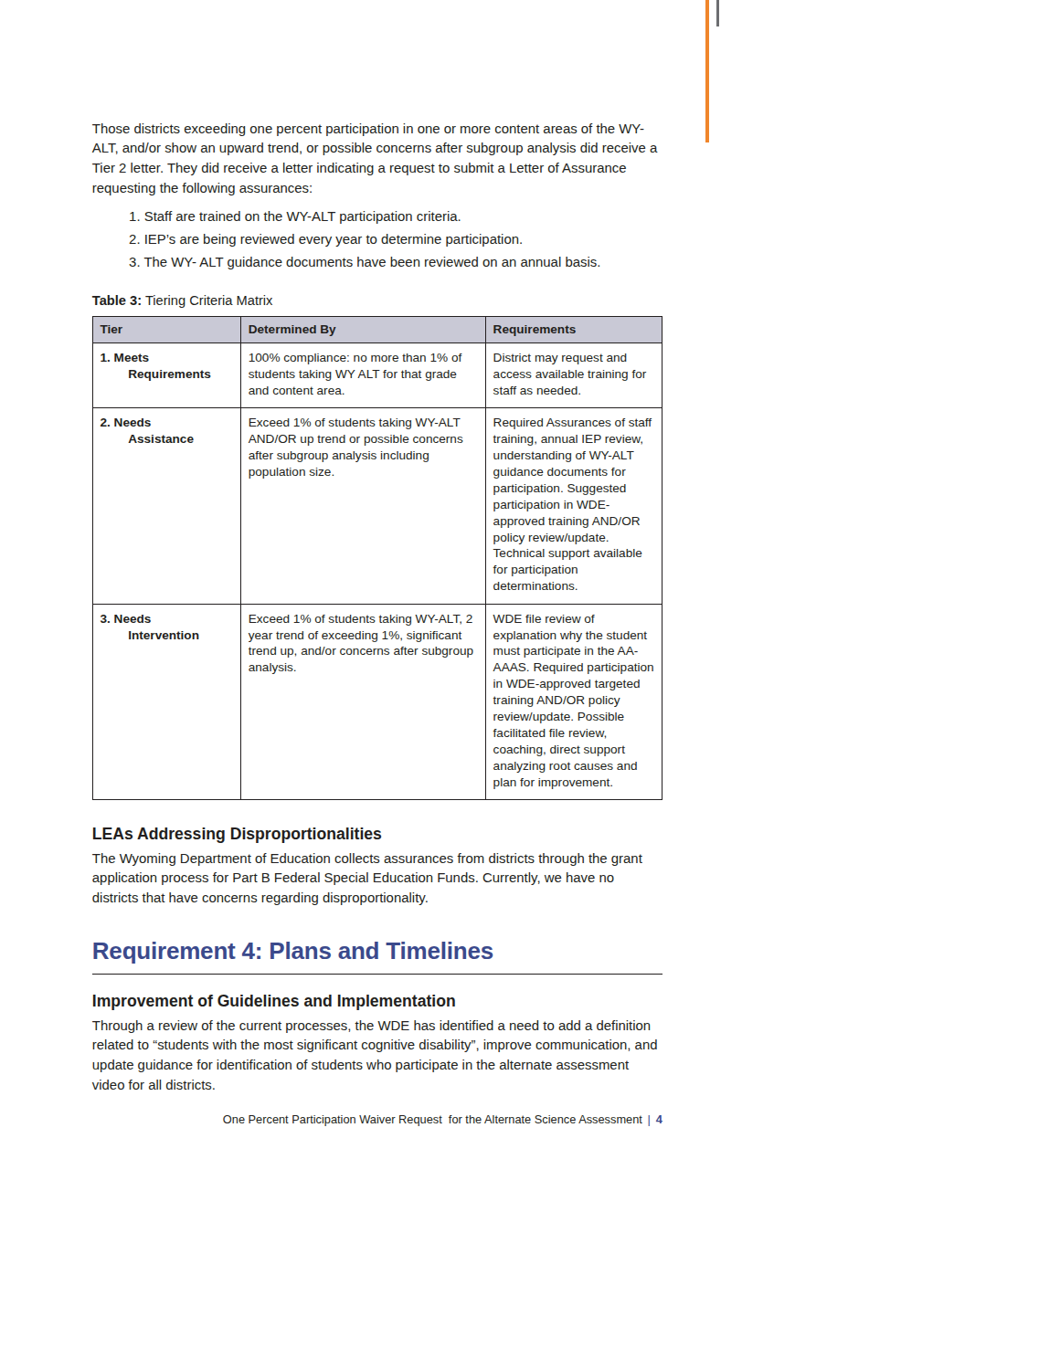Those districts exceeding one percent participation in one or more content areas of the WY-ALT, and/or show an upward trend, or possible concerns after subgroup analysis did receive a Tier 2 letter. They did receive a letter indicating a request to submit a Letter of Assurance requesting the following assurances:
1. Staff are trained on the WY-ALT participation criteria.
2. IEP’s are being reviewed every year to determine participation.
3. The WY- ALT guidance documents have been reviewed on an annual basis.
Table 3: Tiering Criteria Matrix
| Tier | Determined By | Requirements |
| --- | --- | --- |
| 1. Meets Requirements | 100% compliance: no more than 1% of students taking WY ALT for that grade and content area. | District may request and access available training for staff as needed. |
| 2. Needs Assistance | Exceed 1% of students taking WY-ALT AND/OR up trend or possible concerns after subgroup analysis including population size. | Required Assurances of staff training, annual IEP review, understanding of WY-ALT guidance documents for participation. Suggested participation in WDE-approved training AND/OR policy review/update. Technical support available for participation determinations. |
| 3. Needs Intervention | Exceed 1% of students taking WY-ALT, 2 year trend of exceeding 1%, significant trend up, and/or concerns after subgroup analysis. | WDE file review of explanation why the student must participate in the AA-AAAS. Required participation in WDE-approved targeted training AND/OR policy review/update. Possible facilitated file review, coaching, direct support analyzing root causes and plan for improvement. |
LEAs Addressing Disproportionalities
The Wyoming Department of Education collects assurances from districts through the grant application process for Part B Federal Special Education Funds. Currently, we have no districts that have concerns regarding disproportionality.
Requirement 4: Plans and Timelines
Improvement of Guidelines and Implementation
Through a review of the current processes, the WDE has identified a need to add a definition related to “students with the most significant cognitive disability”, improve communication, and update guidance for identification of students who participate in the alternate assessment video for all districts.
One Percent Participation Waiver Request for the Alternate Science Assessment|4